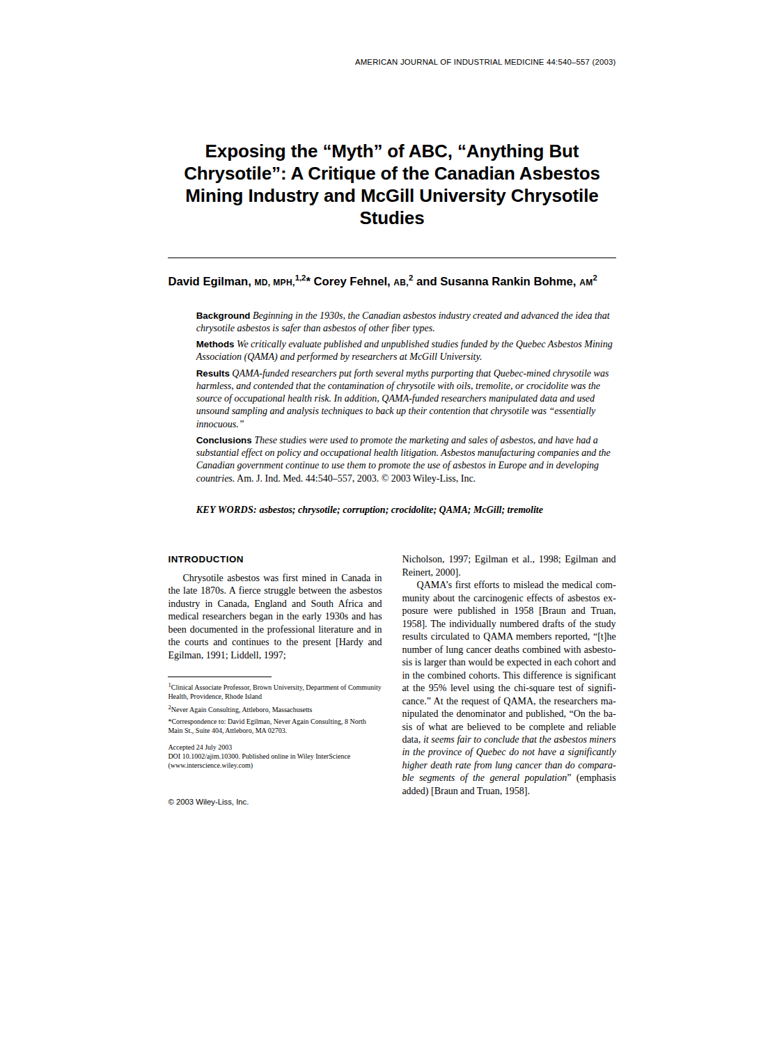AMERICAN JOURNAL OF INDUSTRIAL MEDICINE 44:540–557 (2003)
Exposing the “Myth” of ABC, “Anything But Chrysotile”: A Critique of the Canadian Asbestos Mining Industry and McGill University Chrysotile Studies
David Egilman, MD, MPH,1,2* Corey Fehnel, AB,2 and Susanna Rankin Bohme, AM2
Background Beginning in the 1930s, the Canadian asbestos industry created and advanced the idea that chrysotile asbestos is safer than asbestos of other fiber types.
Methods We critically evaluate published and unpublished studies funded by the Quebec Asbestos Mining Association (QAMA) and performed by researchers at McGill University.
Results QAMA-funded researchers put forth several myths purporting that Quebec-mined chrysotile was harmless, and contended that the contamination of chrysotile with oils, tremolite, or crocidolite was the source of occupational health risk. In addition, QAMA-funded researchers manipulated data and used unsound sampling and analysis techniques to back up their contention that chrysotile was “essentially innocuous.”
Conclusions These studies were used to promote the marketing and sales of asbestos, and have had a substantial effect on policy and occupational health litigation. Asbestos manufacturing companies and the Canadian government continue to use them to promote the use of asbestos in Europe and in developing countries. Am. J. Ind. Med. 44:540–557, 2003. © 2003 Wiley-Liss, Inc.
KEY WORDS: asbestos; chrysotile; corruption; crocidolite; QAMA; McGill; tremolite
INTRODUCTION
Chrysotile asbestos was first mined in Canada in the late 1870s. A fierce struggle between the asbestos industry in Canada, England and South Africa and medical researchers began in the early 1930s and has been documented in the professional literature and in the courts and continues to the present [Hardy and Egilman, 1991; Liddell, 1997;
1Clinical Associate Professor, Brown University, Department of Community Health, Providence, Rhode Island
2Never Again Consulting, Attleboro, Massachusetts
*Correspondence to: David Egilman, Never Again Consulting, 8 North Main St., Suite 404, Attleboro, MA 02703.
Accepted 24 July 2003
DOI 10.1002/ajim.10300. Published online in Wiley InterScience
(www.interscience.wiley.com)
Nicholson, 1997; Egilman et al., 1998; Egilman and Reinert, 2000].
QAMA’s first efforts to mislead the medical community about the carcinogenic effects of asbestos exposure were published in 1958 [Braun and Truan, 1958]. The individually numbered drafts of the study results circulated to QAMA members reported, “[t]he number of lung cancer deaths combined with asbestosis is larger than would be expected in each cohort and in the combined cohorts. This difference is significant at the 95% level using the chi-square test of significance.” At the request of QAMA, the researchers manipulated the denominator and published, “On the basis of what are believed to be complete and reliable data, it seems fair to conclude that the asbestos miners in the province of Quebec do not have a significantly higher death rate from lung cancer than do comparable segments of the general population” (emphasis added) [Braun and Truan, 1958].
© 2003 Wiley-Liss, Inc.